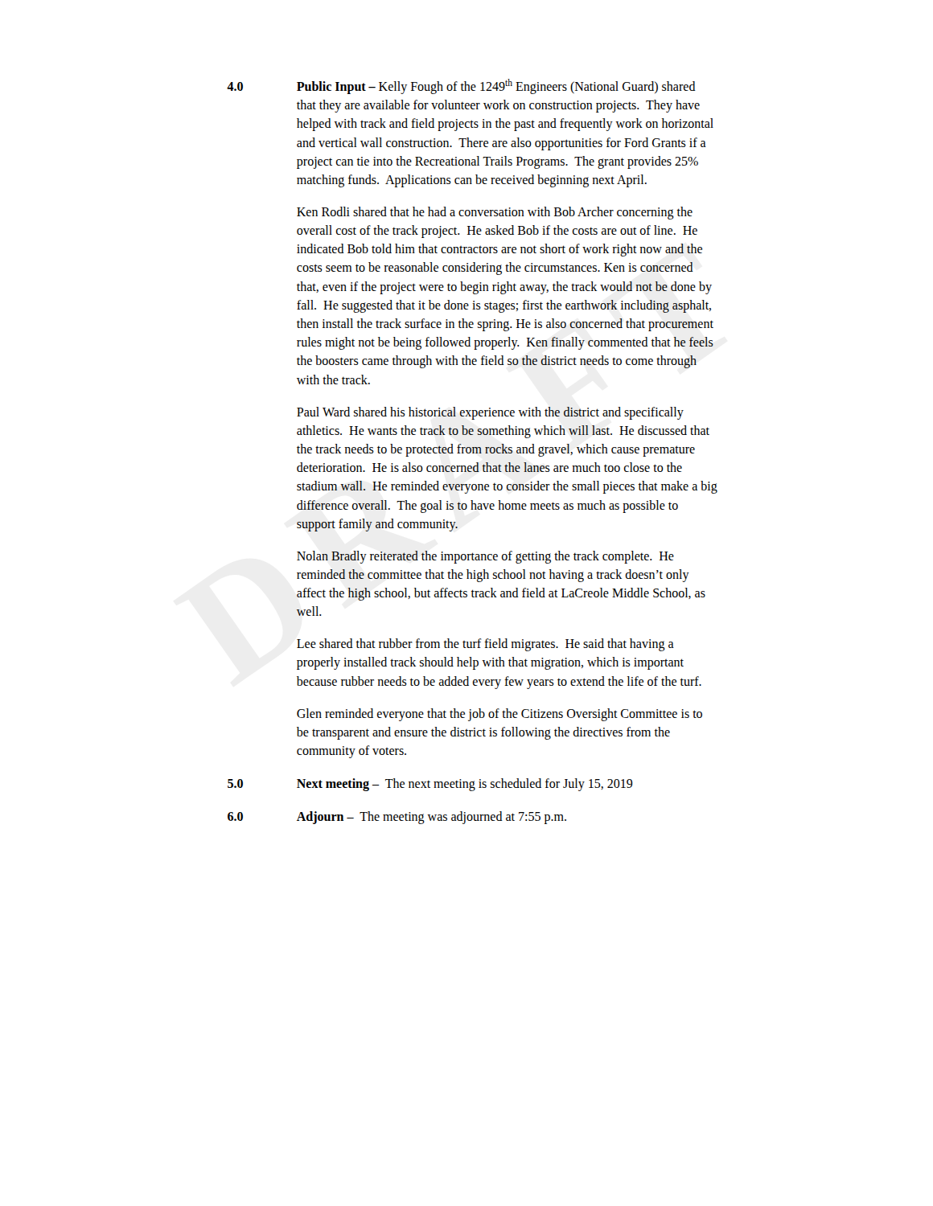DRAFT
4.0
Public Input – Kelly Fough of the 1249th Engineers (National Guard) shared that they are available for volunteer work on construction projects. They have helped with track and field projects in the past and frequently work on horizontal and vertical wall construction. There are also opportunities for Ford Grants if a project can tie into the Recreational Trails Programs. The grant provides 25% matching funds. Applications can be received beginning next April.
Ken Rodli shared that he had a conversation with Bob Archer concerning the overall cost of the track project. He asked Bob if the costs are out of line. He indicated Bob told him that contractors are not short of work right now and the costs seem to be reasonable considering the circumstances. Ken is concerned that, even if the project were to begin right away, the track would not be done by fall. He suggested that it be done is stages; first the earthwork including asphalt, then install the track surface in the spring. He is also concerned that procurement rules might not be being followed properly. Ken finally commented that he feels the boosters came through with the field so the district needs to come through with the track.
Paul Ward shared his historical experience with the district and specifically athletics. He wants the track to be something which will last. He discussed that the track needs to be protected from rocks and gravel, which cause premature deterioration. He is also concerned that the lanes are much too close to the stadium wall. He reminded everyone to consider the small pieces that make a big difference overall. The goal is to have home meets as much as possible to support family and community.
Nolan Bradly reiterated the importance of getting the track complete. He reminded the committee that the high school not having a track doesn’t only affect the high school, but affects track and field at LaCreole Middle School, as well.
Lee shared that rubber from the turf field migrates. He said that having a properly installed track should help with that migration, which is important because rubber needs to be added every few years to extend the life of the turf.
Glen reminded everyone that the job of the Citizens Oversight Committee is to be transparent and ensure the district is following the directives from the community of voters.
5.0
Next meeting – The next meeting is scheduled for July 15, 2019
6.0
Adjourn – The meeting was adjourned at 7:55 p.m.